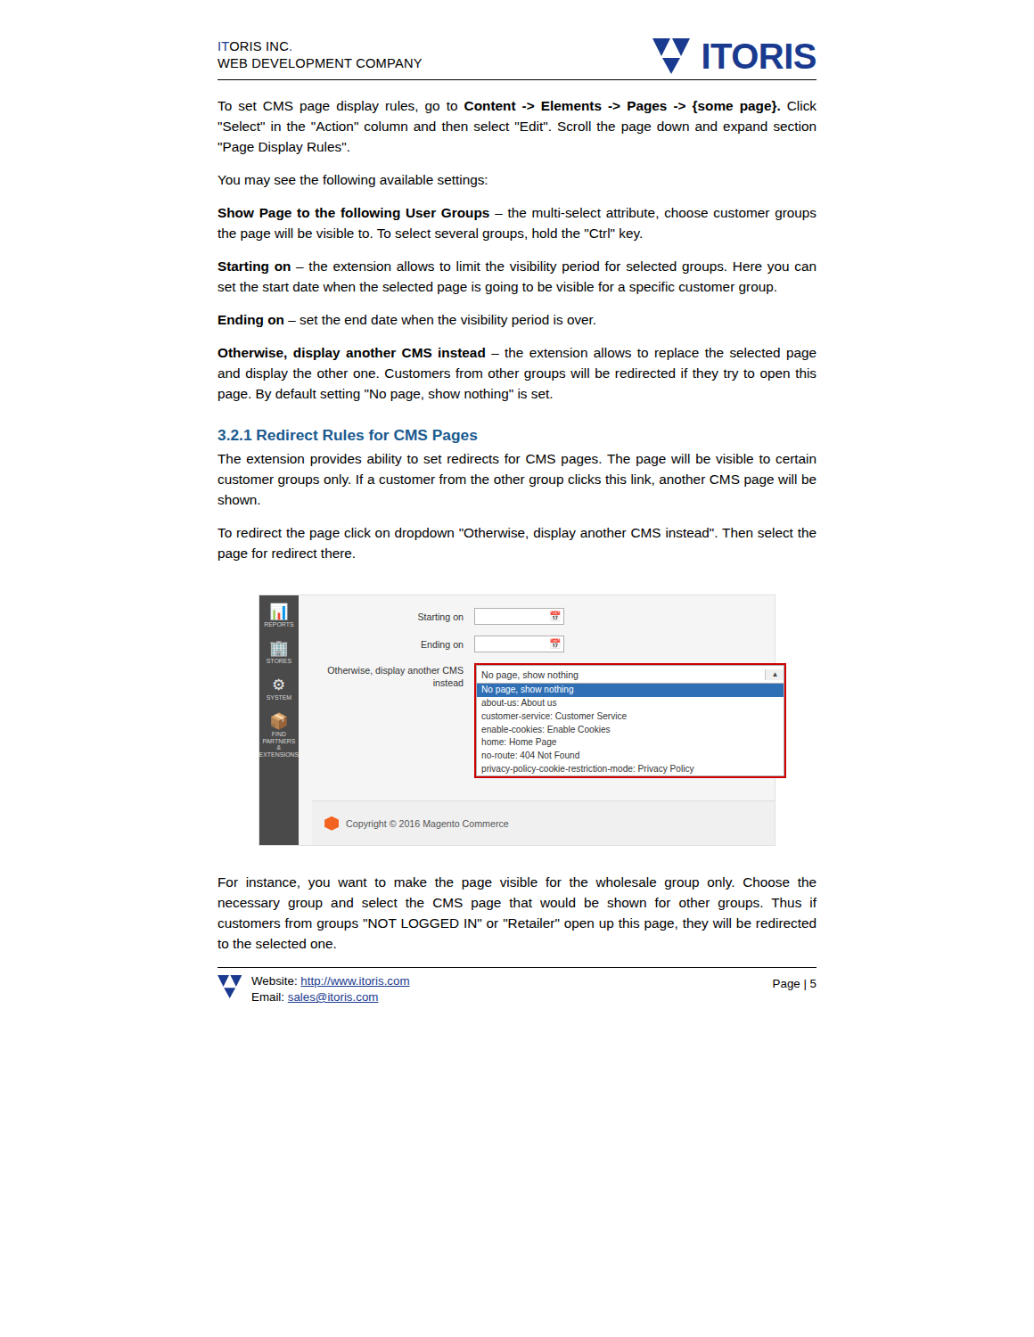IT ORIS INC.
WEB DEVELOPMENT COMPANY
ITORIS
To set CMS page display rules, go to Content -> Elements -> Pages -> {some page}. Click "Select" in the "Action" column and then select "Edit". Scroll the page down and expand section "Page Display Rules".
You may see the following available settings:
Show Page to the following User Groups – the multi-select attribute, choose customer groups the page will be visible to. To select several groups, hold the "Ctrl" key.
Starting on – the extension allows to limit the visibility period for selected groups. Here you can set the start date when the selected page is going to be visible for a specific customer group.
Ending on – set the end date when the visibility period is over.
Otherwise, display another CMS instead – the extension allows to replace the selected page and display the other one. Customers from other groups will be redirected if they try to open this page. By default setting "No page, show nothing" is set.
3.2.1 Redirect Rules for CMS Pages
The extension provides ability to set redirects for CMS pages. The page will be visible to certain customer groups only. If a customer from the other group clicks this link, another CMS page will be shown.
To redirect the page click on dropdown "Otherwise, display another CMS instead". Then select the page for redirect there.
📊
REPORTS
🏢
STORES
⚙
SYSTEM
📦
FIND PARTNERS
& EXTENSIONS
Starting on
📅
Ending on
📅
Otherwise, display another CMS
instead
No page, show nothing
▲
No page, show nothing
about-us: About us
customer-service: Customer Service
enable-cookies: Enable Cookies
home: Home Page
no-route: 404 Not Found
privacy-policy-cookie-restriction-mode: Privacy Policy
Copyright © 2016 Magento Commerce
For instance, you want to make the page visible for the wholesale group only. Choose the necessary group and select the CMS page that would be shown for other groups. Thus if customers from groups "NOT LOGGED IN" or "Retailer" open up this page, they will be redirected to the selected one.
Website: http://www.itoris.com
Email: sales@itoris.com
Page | 5